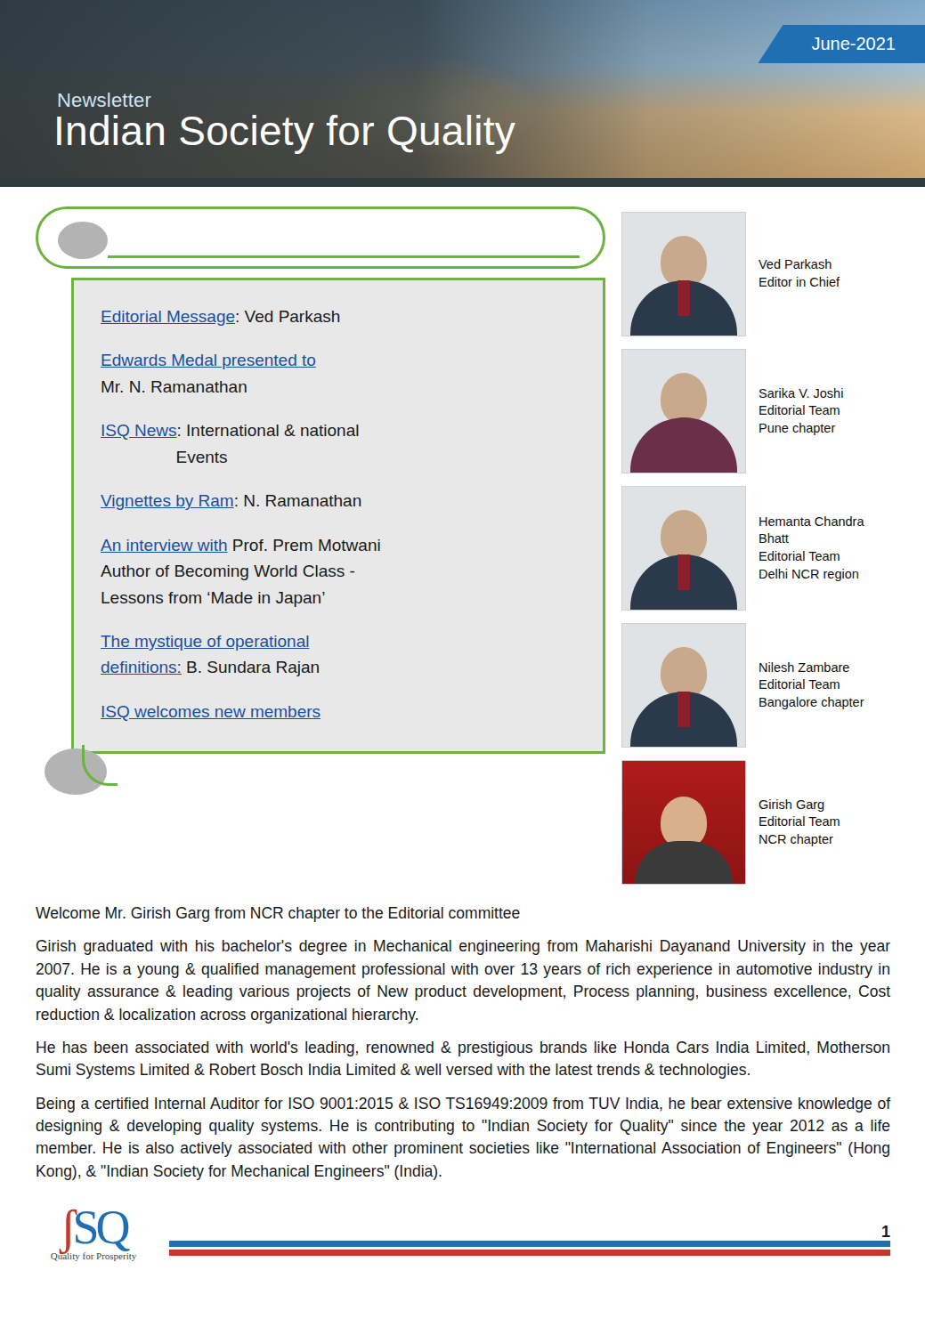June-2021
Newsletter
Indian Society for Quality
Editorial Message: Ved Parkash
Edwards Medal presented to
Mr. N. Ramanathan
ISQ News: International & national
Events
Vignettes by Ram: N. Ramanathan
An interview with Prof. Prem Motwani
Author of Becoming World Class -
Lessons from ‘Made in Japan’
The mystique of operational
definitions: B. Sundara Rajan
ISQ welcomes new members
Ved Parkash
Editor in Chief
Sarika V. Joshi
Editorial Team
Pune chapter
Hemanta Chandra Bhatt
Editorial Team
Delhi NCR region
Nilesh Zambare
Editorial Team
Bangalore chapter
Girish Garg
Editorial Team
NCR chapter
Welcome Mr. Girish Garg from NCR chapter to the Editorial committee
Girish graduated with his bachelor's degree in Mechanical engineering from Maharishi Dayanand University in the year 2007. He is a young & qualified management professional with over 13 years of rich experience in automotive industry in quality assurance & leading various projects of New product development, Process planning, business excellence, Cost reduction & localization across organizational hierarchy.
He has been associated with world's leading, renowned & prestigious brands like Honda Cars India Limited, Motherson Sumi Systems Limited & Robert Bosch India Limited & well versed with the latest trends & technologies.
Being a certified Internal Auditor for ISO 9001:2015 & ISO TS16949:2009 from TUV India, he bear extensive knowledge of designing & developing quality systems. He is contributing to "Indian Society for Quality" since the year 2012 as a life member. He is also actively associated with other prominent societies like "International Association of Engineers" (Hong Kong), & "Indian Society for Mechanical Engineers" (India).
ʃSQ
Quality for Prosperity
1